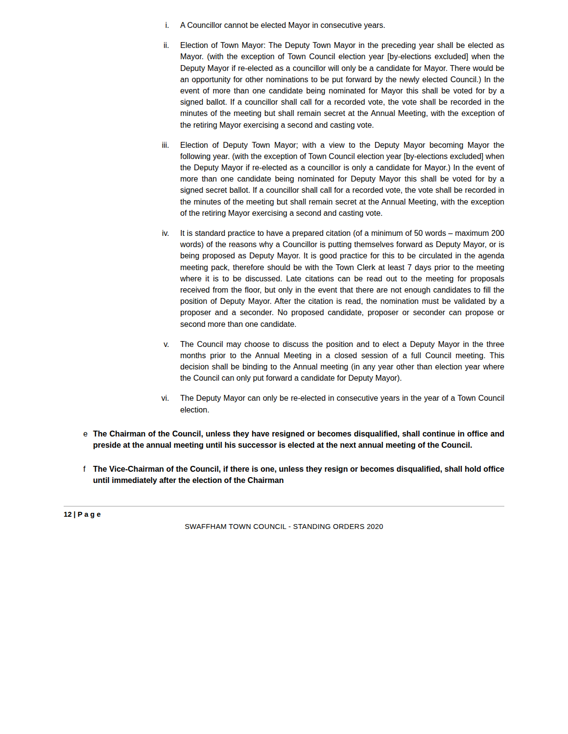A Councillor cannot be elected Mayor in consecutive years.
Election of Town Mayor: The Deputy Town Mayor in the preceding year shall be elected as Mayor. (with the exception of Town Council election year [by-elections excluded] when the Deputy Mayor if re-elected as a councillor will only be a candidate for Mayor. There would be an opportunity for other nominations to be put forward by the newly elected Council.) In the event of more than one candidate being nominated for Mayor this shall be voted for by a signed ballot. If a councillor shall call for a recorded vote, the vote shall be recorded in the minutes of the meeting but shall remain secret at the Annual Meeting, with the exception of the retiring Mayor exercising a second and casting vote.
Election of Deputy Town Mayor; with a view to the Deputy Mayor becoming Mayor the following year. (with the exception of Town Council election year [by-elections excluded] when the Deputy Mayor if re-elected as a councillor is only a candidate for Mayor.) In the event of more than one candidate being nominated for Deputy Mayor this shall be voted for by a signed secret ballot. If a councillor shall call for a recorded vote, the vote shall be recorded in the minutes of the meeting but shall remain secret at the Annual Meeting, with the exception of the retiring Mayor exercising a second and casting vote.
It is standard practice to have a prepared citation (of a minimum of 50 words – maximum 200 words) of the reasons why a Councillor is putting themselves forward as Deputy Mayor, or is being proposed as Deputy Mayor. It is good practice for this to be circulated in the agenda meeting pack, therefore should be with the Town Clerk at least 7 days prior to the meeting where it is to be discussed. Late citations can be read out to the meeting for proposals received from the floor, but only in the event that there are not enough candidates to fill the position of Deputy Mayor. After the citation is read, the nomination must be validated by a proposer and a seconder. No proposed candidate, proposer or seconder can propose or second more than one candidate.
The Council may choose to discuss the position and to elect a Deputy Mayor in the three months prior to the Annual Meeting in a closed session of a full Council meeting. This decision shall be binding to the Annual meeting (in any year other than election year where the Council can only put forward a candidate for Deputy Mayor).
The Deputy Mayor can only be re-elected in consecutive years in the year of a Town Council election.
e
The Chairman of the Council, unless they have resigned or becomes disqualified, shall continue in office and preside at the annual meeting until his successor is elected at the next annual meeting of the Council.
f
The Vice-Chairman of the Council, if there is one, unless they resign or becomes disqualified, shall hold office until immediately after the election of the Chairman
12 | P a g e
SWAFFHAM TOWN COUNCIL - STANDING ORDERS 2020